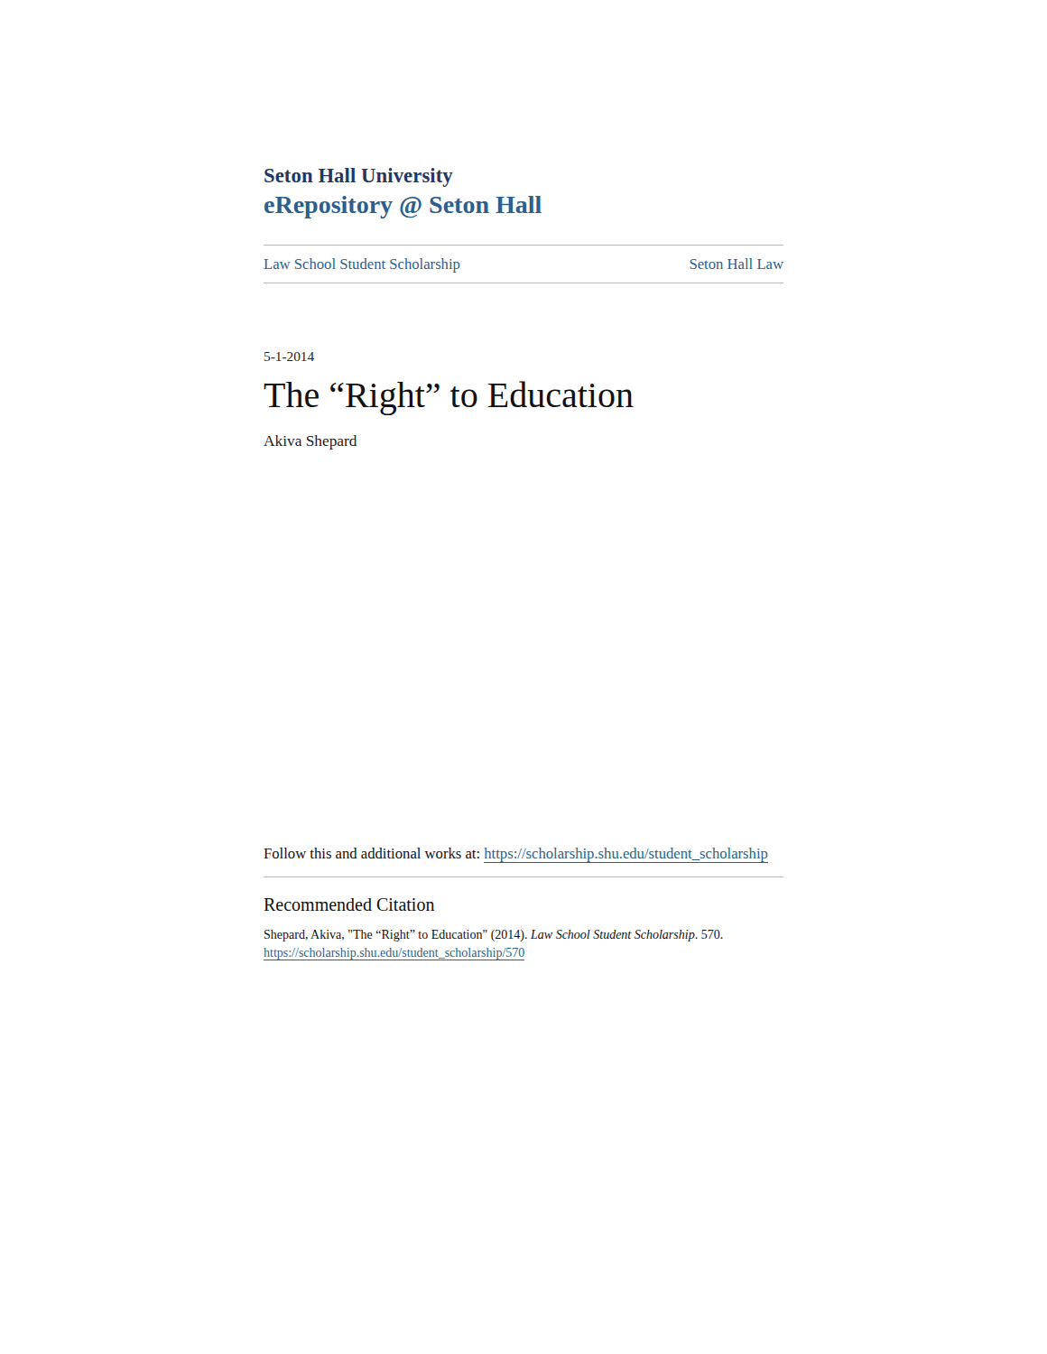Seton Hall University
eRepository @ Seton Hall
Law School Student Scholarship Seton Hall Law
5-1-2014
The “Right” to Education
Akiva Shepard
Follow this and additional works at: https://scholarship.shu.edu/student_scholarship
Recommended Citation
Shepard, Akiva, "The “Right” to Education" (2014). Law School Student Scholarship. 570.
https://scholarship.shu.edu/student_scholarship/570